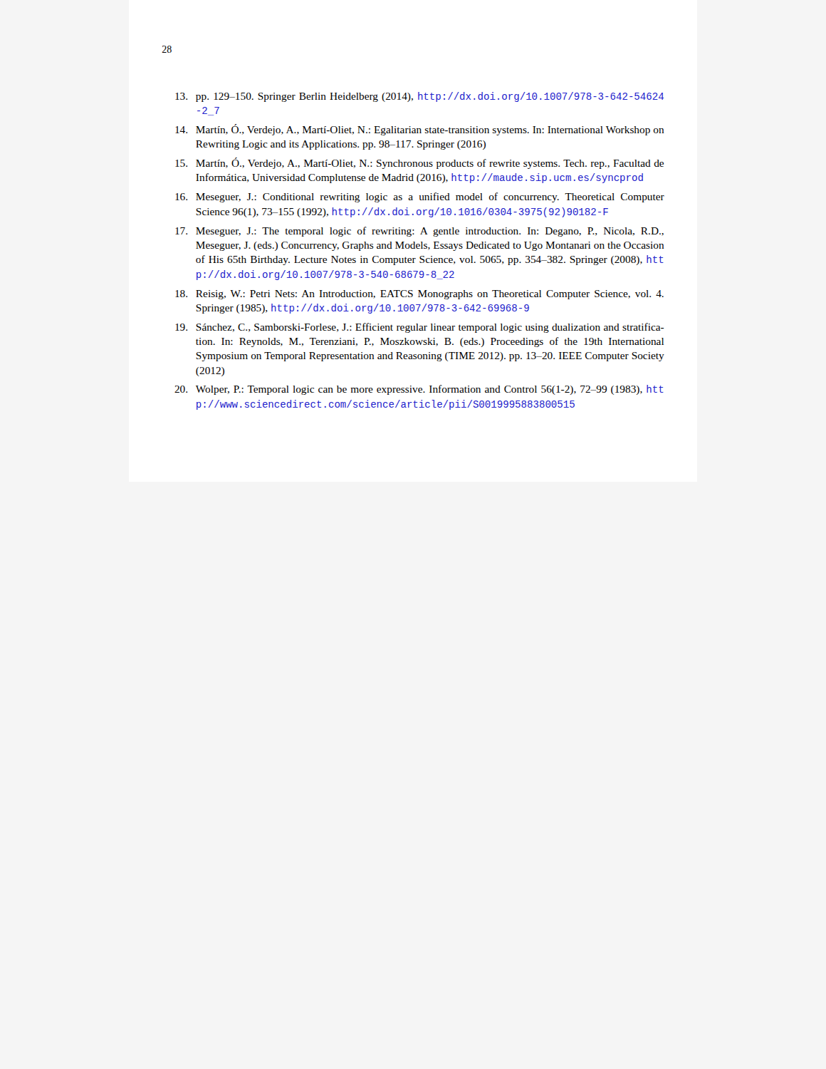28
pp. 129–150. Springer Berlin Heidelberg (2014), http://dx.doi.org/10.1007/978-3-642-54624-2_7
Martín, Ó., Verdejo, A., Martí-Oliet, N.: Egalitarian state-transition systems. In: International Workshop on Rewriting Logic and its Applications. pp. 98–117. Springer (2016)
Martín, Ó., Verdejo, A., Martí-Oliet, N.: Synchronous products of rewrite systems. Tech. rep., Facultad de Informática, Universidad Complutense de Madrid (2016), http://maude.sip.ucm.es/syncprod
Meseguer, J.: Conditional rewriting logic as a unified model of concurrency. Theoretical Computer Science 96(1), 73–155 (1992), http://dx.doi.org/10.1016/0304-3975(92)90182-F
Meseguer, J.: The temporal logic of rewriting: A gentle introduction. In: Degano, P., Nicola, R.D., Meseguer, J. (eds.) Concurrency, Graphs and Models, Essays Dedicated to Ugo Montanari on the Occasion of His 65th Birthday. Lecture Notes in Computer Science, vol. 5065, pp. 354–382. Springer (2008), http://dx.doi.org/10.1007/978-3-540-68679-8_22
Reisig, W.: Petri Nets: An Introduction, EATCS Monographs on Theoretical Computer Science, vol. 4. Springer (1985), http://dx.doi.org/10.1007/978-3-642-69968-9
Sánchez, C., Samborski-Forlese, J.: Efficient regular linear temporal logic using dualization and stratification. In: Reynolds, M., Terenziani, P., Moszkowski, B. (eds.) Proceedings of the 19th International Symposium on Temporal Representation and Reasoning (TIME 2012). pp. 13–20. IEEE Computer Society (2012)
Wolper, P.: Temporal logic can be more expressive. Information and Control 56(1-2), 72–99 (1983), http://www.sciencedirect.com/science/article/pii/S0019995883800515